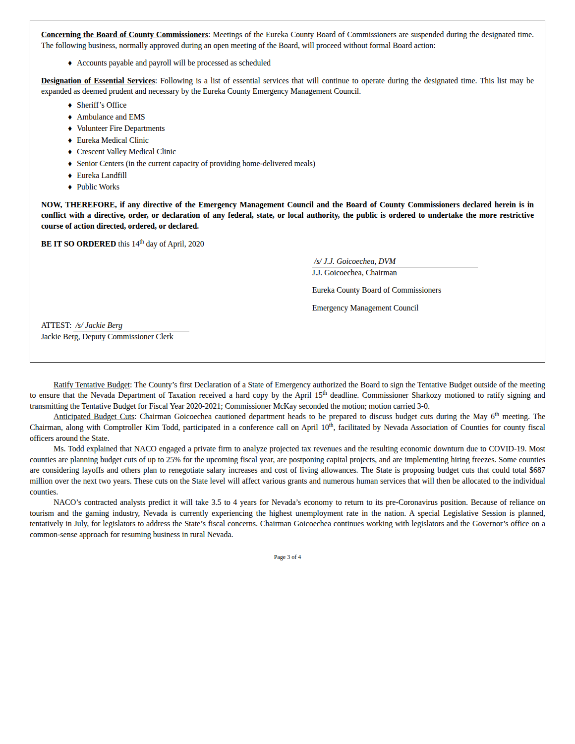Concerning the Board of County Commissioners: Meetings of the Eureka County Board of Commissioners are suspended during the designated time. The following business, normally approved during an open meeting of the Board, will proceed without formal Board action:
Accounts payable and payroll will be processed as scheduled
Designation of Essential Services: Following is a list of essential services that will continue to operate during the designated time. This list may be expanded as deemed prudent and necessary by the Eureka County Emergency Management Council.
Sheriff’s Office
Ambulance and EMS
Volunteer Fire Departments
Eureka Medical Clinic
Crescent Valley Medical Clinic
Senior Centers (in the current capacity of providing home-delivered meals)
Eureka Landfill
Public Works
NOW, THEREFORE, if any directive of the Emergency Management Council and the Board of County Commissioners declared herein is in conflict with a directive, order, or declaration of any federal, state, or local authority, the public is ordered to undertake the more restrictive course of action directed, ordered, or declared.
BE IT SO ORDERED this 14th day of April, 2020
/s/ J.J. Goicoechea, DVM
J.J. Goicoechea, Chairman
Eureka County Board of Commissioners
Emergency Management Council
ATTEST: /s/ Jackie Berg
Jackie Berg, Deputy Commissioner Clerk
Ratify Tentative Budget: The County’s first Declaration of a State of Emergency authorized the Board to sign the Tentative Budget outside of the meeting to ensure that the Nevada Department of Taxation received a hard copy by the April 15th deadline. Commissioner Sharkozy motioned to ratify signing and transmitting the Tentative Budget for Fiscal Year 2020-2021; Commissioner McKay seconded the motion; motion carried 3-0.
Anticipated Budget Cuts: Chairman Goicoechea cautioned department heads to be prepared to discuss budget cuts during the May 6th meeting. The Chairman, along with Comptroller Kim Todd, participated in a conference call on April 10th, facilitated by Nevada Association of Counties for county fiscal officers around the State.
Ms. Todd explained that NACO engaged a private firm to analyze projected tax revenues and the resulting economic downturn due to COVID-19. Most counties are planning budget cuts of up to 25% for the upcoming fiscal year, are postponing capital projects, and are implementing hiring freezes. Some counties are considering layoffs and others plan to renegotiate salary increases and cost of living allowances. The State is proposing budget cuts that could total $687 million over the next two years. These cuts on the State level will affect various grants and numerous human services that will then be allocated to the individual counties.
NACO’s contracted analysts predict it will take 3.5 to 4 years for Nevada’s economy to return to its pre-Coronavirus position. Because of reliance on tourism and the gaming industry, Nevada is currently experiencing the highest unemployment rate in the nation. A special Legislative Session is planned, tentatively in July, for legislators to address the State’s fiscal concerns. Chairman Goicoechea continues working with legislators and the Governor’s office on a common-sense approach for resuming business in rural Nevada.
Page 3 of 4